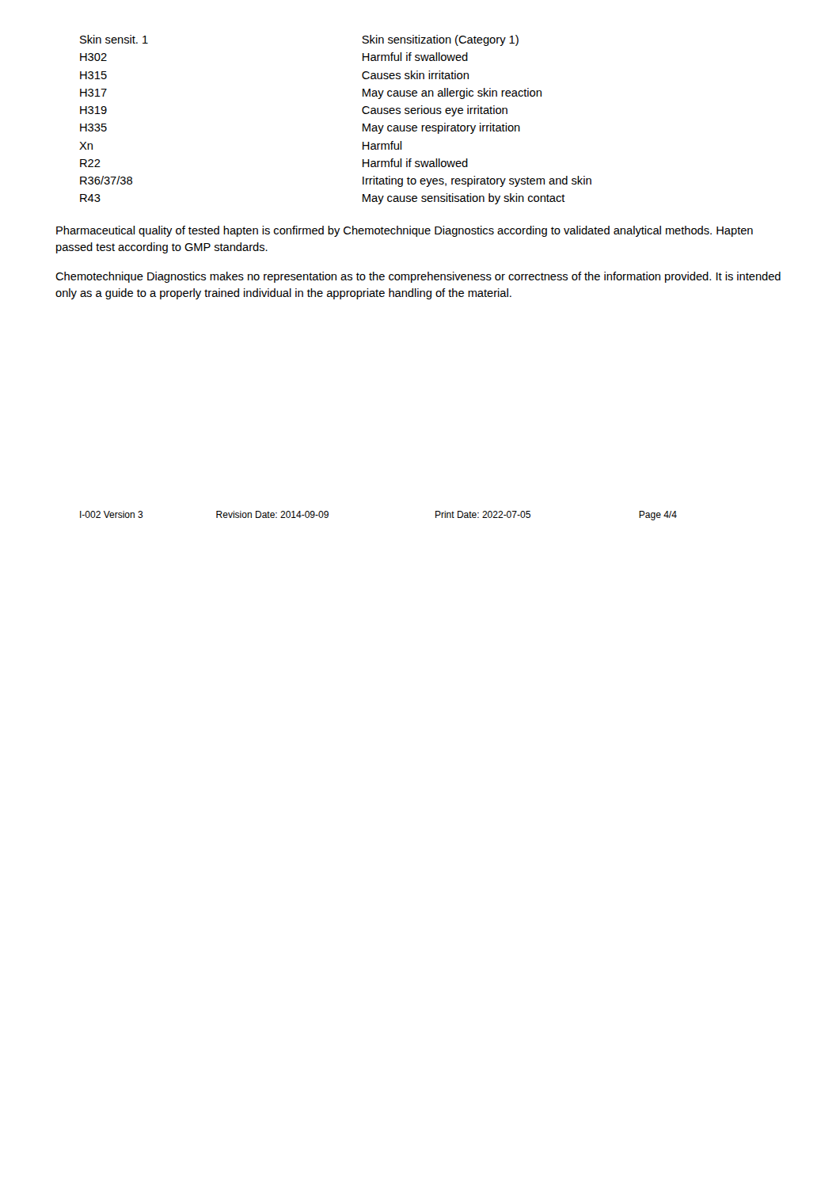| Skin sensit. 1 | Skin sensitization (Category 1) |
| H302 | Harmful if swallowed |
| H315 | Causes skin irritation |
| H317 | May cause an allergic skin reaction |
| H319 | Causes serious eye irritation |
| H335 | May cause respiratory irritation |
| Xn | Harmful |
| R22 | Harmful if swallowed |
| R36/37/38 | Irritating to eyes, respiratory system and skin |
| R43 | May cause sensitisation by skin contact |
Pharmaceutical quality of tested hapten is confirmed by Chemotechnique Diagnostics according to validated analytical methods. Hapten passed test according to GMP standards.
Chemotechnique Diagnostics makes no representation as to the comprehensiveness or correctness of the information provided. It is intended only as a guide to a properly trained individual in the appropriate handling of the material.
| I-002 Version 3 | Revision Date: 2014-09-09 | Print Date: 2022-07-05 | Page 4/4 |